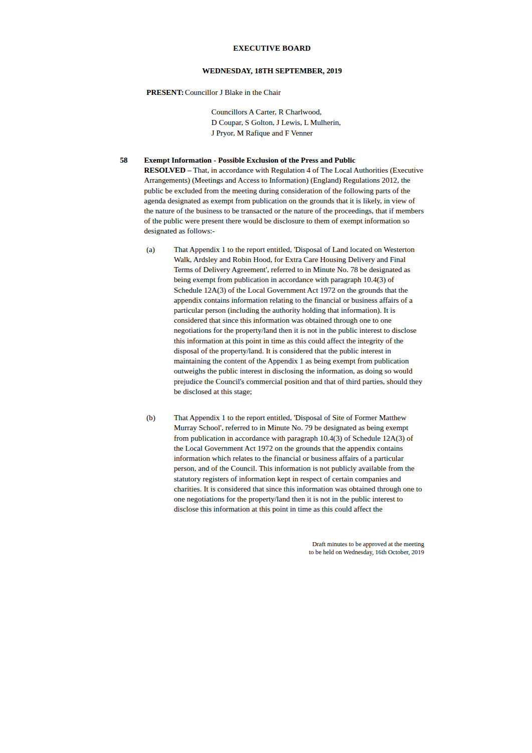EXECUTIVE BOARD
WEDNESDAY, 18TH SEPTEMBER, 2019
PRESENT:
Councillor J Blake in the Chair
Councillors A Carter, R Charlwood,
D Coupar, S Golton, J Lewis, L Mulherin,
J Pryor, M Rafique and F Venner
58
Exempt Information - Possible Exclusion of the Press and Public
RESOLVED – That, in accordance with Regulation 4 of The Local Authorities (Executive Arrangements) (Meetings and Access to Information) (England) Regulations 2012, the public be excluded from the meeting during consideration of the following parts of the agenda designated as exempt from publication on the grounds that it is likely, in view of the nature of the business to be transacted or the nature of the proceedings, that if members of the public were present there would be disclosure to them of exempt information so designated as follows:-
(a)
That Appendix 1 to the report entitled, 'Disposal of Land located on Westerton Walk, Ardsley and Robin Hood, for Extra Care Housing Delivery and Final Terms of Delivery Agreement', referred to in Minute No. 78 be designated as being exempt from publication in accordance with paragraph 10.4(3) of Schedule 12A(3) of the Local Government Act 1972 on the grounds that the appendix contains information relating to the financial or business affairs of a particular person (including the authority holding that information). It is considered that since this information was obtained through one to one negotiations for the property/land then it is not in the public interest to disclose this information at this point in time as this could affect the integrity of the disposal of the property/land. It is considered that the public interest in maintaining the content of the Appendix 1 as being exempt from publication outweighs the public interest in disclosing the information, as doing so would prejudice the Council's commercial position and that of third parties, should they be disclosed at this stage;
(b)
That Appendix 1 to the report entitled, 'Disposal of Site of Former Matthew Murray School', referred to in Minute No. 79 be designated as being exempt from publication in accordance with paragraph 10.4(3) of Schedule 12A(3) of the Local Government Act 1972 on the grounds that the appendix contains information which relates to the financial or business affairs of a particular person, and of the Council. This information is not publicly available from the statutory registers of information kept in respect of certain companies and charities. It is considered that since this information was obtained through one to one negotiations for the property/land then it is not in the public interest to disclose this information at this point in time as this could affect the
Draft minutes to be approved at the meeting
to be held on Wednesday, 16th October, 2019